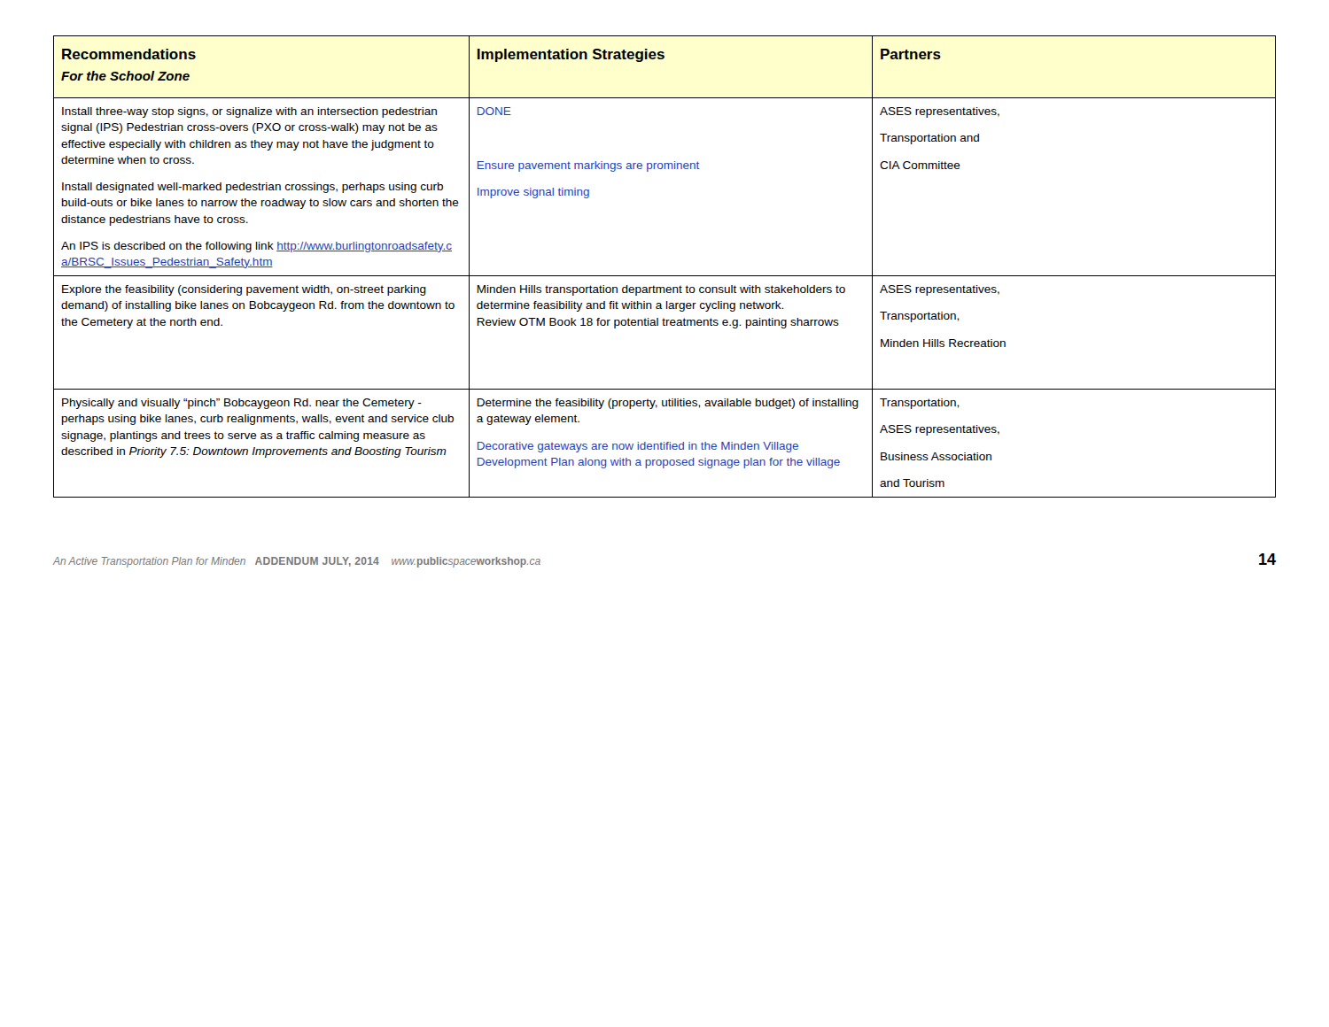| Recommendations For the School Zone | Implementation Strategies | Partners |
| --- | --- | --- |
| Install three-way stop signs, or signalize with an intersection pedestrian signal (IPS) Pedestrian cross-overs (PXO or cross-walk) may not be as effective especially with children as they may not have the judgment to determine when to cross. Install designated well-marked pedestrian crossings, perhaps using curb build-outs or bike lanes to narrow the roadway to slow cars and shorten the distance pedestrians have to cross. An IPS is described on the following link http://www.burlingtonroadsafety.ca/BRSC_Issues_Pedestrian_Safety.htm | DONE Ensure pavement markings are prominent Improve signal timing | ASES representatives, Transportation and CIA Committee |
| Explore the feasibility (considering pavement width, on-street parking demand) of installing bike lanes on Bobcaygeon Rd. from the downtown to the Cemetery at the north end. | Minden Hills transportation department to consult with stakeholders to determine feasibility and fit within a larger cycling network. Review OTM Book 18 for potential treatments e.g. painting sharrows | ASES representatives, Transportation, Minden Hills Recreation |
| Physically and visually “pinch” Bobcaygeon Rd. near the Cemetery - perhaps using bike lanes, curb realignments, walls, event and service club signage, plantings and trees to serve as a traffic calming measure as described in Priority 7.5: Downtown Improvements and Boosting Tourism | Determine the feasibility (property, utilities, available budget) of installing a gateway element. Decorative gateways are now identified in the Minden Village Development Plan along with a proposed signage plan for the village | Transportation, ASES representatives, Business Association and Tourism |
An Active Transportation Plan for Minden ADDENDUM JULY, 2014 www.publicspaceworkshop.ca
14